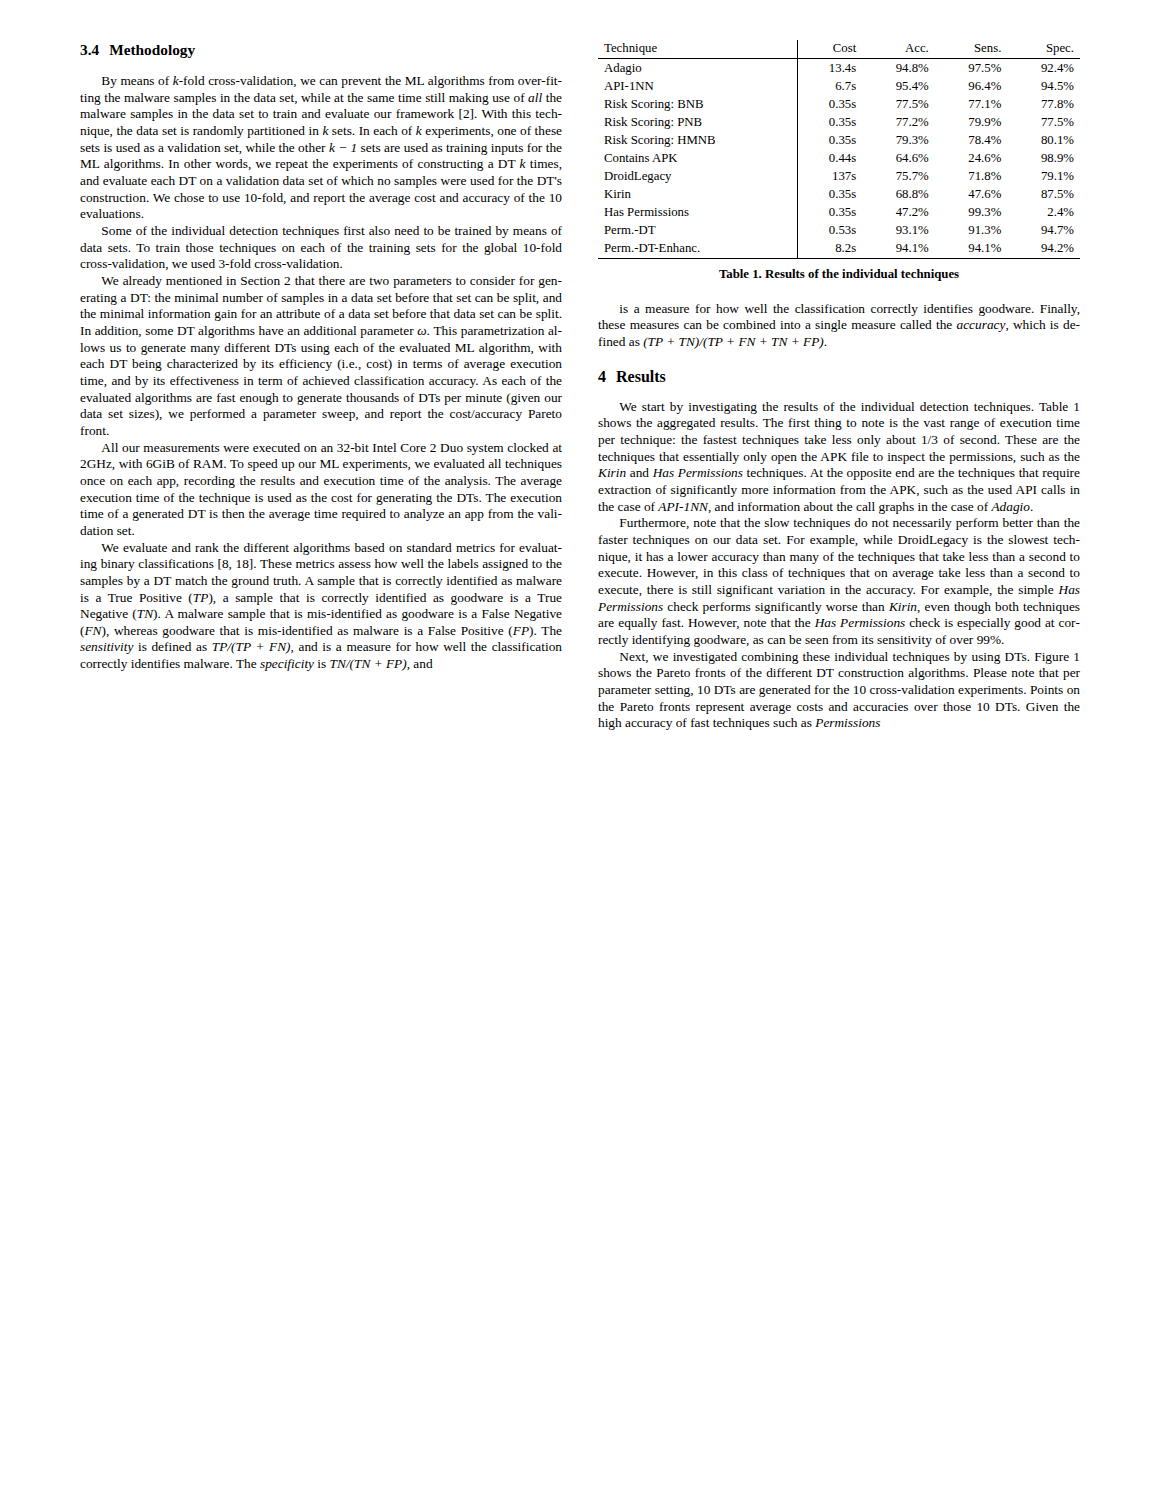3.4 Methodology
By means of k-fold cross-validation, we can prevent the ML algorithms from over-fitting the malware samples in the data set, while at the same time still making use of all the malware samples in the data set to train and evaluate our framework [2]. With this technique, the data set is randomly partitioned in k sets. In each of k experiments, one of these sets is used as a validation set, while the other k − 1 sets are used as training inputs for the ML algorithms. In other words, we repeat the experiments of constructing a DT k times, and evaluate each DT on a validation data set of which no samples were used for the DT's construction. We chose to use 10-fold, and report the average cost and accuracy of the 10 evaluations.
Some of the individual detection techniques first also need to be trained by means of data sets. To train those techniques on each of the training sets for the global 10-fold cross-validation, we used 3-fold cross-validation.
We already mentioned in Section 2 that there are two parameters to consider for generating a DT: the minimal number of samples in a data set before that set can be split, and the minimal information gain for an attribute of a data set before that data set can be split. In addition, some DT algorithms have an additional parameter ω. This parametrization allows us to generate many different DTs using each of the evaluated ML algorithm, with each DT being characterized by its efficiency (i.e., cost) in terms of average execution time, and by its effectiveness in term of achieved classification accuracy. As each of the evaluated algorithms are fast enough to generate thousands of DTs per minute (given our data set sizes), we performed a parameter sweep, and report the cost/accuracy Pareto front.
All our measurements were executed on an 32-bit Intel Core 2 Duo system clocked at 2GHz, with 6GiB of RAM. To speed up our ML experiments, we evaluated all techniques once on each app, recording the results and execution time of the analysis. The average execution time of the technique is used as the cost for generating the DTs. The execution time of a generated DT is then the average time required to analyze an app from the validation set.
We evaluate and rank the different algorithms based on standard metrics for evaluating binary classifications [8, 18]. These metrics assess how well the labels assigned to the samples by a DT match the ground truth. A sample that is correctly identified as malware is a True Positive (TP), a sample that is correctly identified as goodware is a True Negative (TN). A malware sample that is mis-identified as goodware is a False Negative (FN), whereas goodware that is mis-identified as malware is a False Positive (FP). The sensitivity is defined as TP/(TP + FN), and is a measure for how well the classification correctly identifies malware. The specificity is TN/(TN + FP), and
| Technique | Cost | Acc. | Sens. | Spec. |
| --- | --- | --- | --- | --- |
| Adagio | 13.4s | 94.8% | 97.5% | 92.4% |
| API-1NN | 6.7s | 95.4% | 96.4% | 94.5% |
| Risk Scoring: BNB | 0.35s | 77.5% | 77.1% | 77.8% |
| Risk Scoring: PNB | 0.35s | 77.2% | 79.9% | 77.5% |
| Risk Scoring: HMNB | 0.35s | 79.3% | 78.4% | 80.1% |
| Contains APK | 0.44s | 64.6% | 24.6% | 98.9% |
| DroidLegacy | 137s | 75.7% | 71.8% | 79.1% |
| Kirin | 0.35s | 68.8% | 47.6% | 87.5% |
| Has Permissions | 0.35s | 47.2% | 99.3% | 2.4% |
| Perm.-DT | 0.53s | 93.1% | 91.3% | 94.7% |
| Perm.-DT-Enhanc. | 8.2s | 94.1% | 94.1% | 94.2% |
Table 1. Results of the individual techniques
is a measure for how well the classification correctly identifies goodware. Finally, these measures can be combined into a single measure called the accuracy, which is defined as (TP + TN)/(TP + FN + TN + FP).
4 Results
We start by investigating the results of the individual detection techniques. Table 1 shows the aggregated results. The first thing to note is the vast range of execution time per technique: the fastest techniques take less only about 1/3 of second. These are the techniques that essentially only open the APK file to inspect the permissions, such as the Kirin and Has Permissions techniques. At the opposite end are the techniques that require extraction of significantly more information from the APK, such as the used API calls in the case of API-1NN, and information about the call graphs in the case of Adagio.
Furthermore, note that the slow techniques do not necessarily perform better than the faster techniques on our data set. For example, while DroidLegacy is the slowest technique, it has a lower accuracy than many of the techniques that take less than a second to execute. However, in this class of techniques that on average take less than a second to execute, there is still significant variation in the accuracy. For example, the simple Has Permissions check performs significantly worse than Kirin, even though both techniques are equally fast. However, note that the Has Permissions check is especially good at correctly identifying goodware, as can be seen from its sensitivity of over 99%.
Next, we investigated combining these individual techniques by using DTs. Figure 1 shows the Pareto fronts of the different DT construction algorithms. Please note that per parameter setting, 10 DTs are generated for the 10 cross-validation experiments. Points on the Pareto fronts represent average costs and accuracies over those 10 DTs. Given the high accuracy of fast techniques such as Permissions